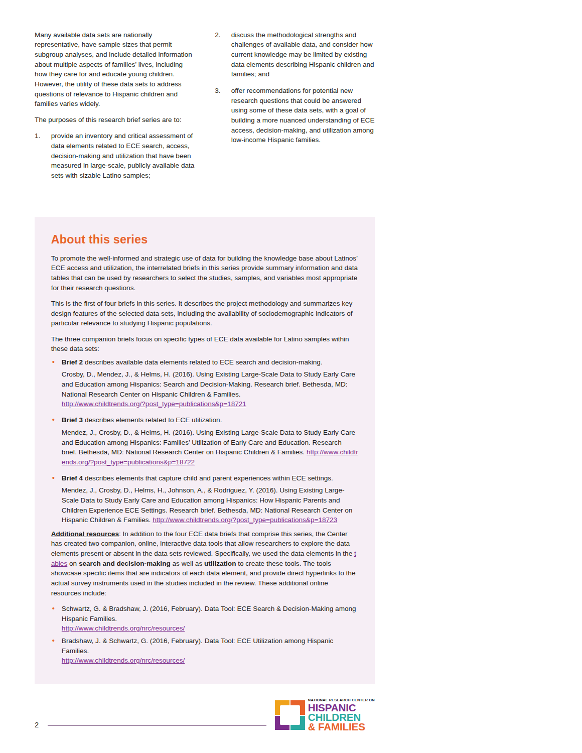Many available data sets are nationally representative, have sample sizes that permit subgroup analyses, and include detailed information about multiple aspects of families’ lives, including how they care for and educate young children. However, the utility of these data sets to address questions of relevance to Hispanic children and families varies widely.
The purposes of this research brief series are to:
1. provide an inventory and critical assessment of data elements related to ECE search, access, decision-making and utilization that have been measured in large-scale, publicly available data sets with sizable Latino samples;
2. discuss the methodological strengths and challenges of available data, and consider how current knowledge may be limited by existing data elements describing Hispanic children and families; and
3. offer recommendations for potential new research questions that could be answered using some of these data sets, with a goal of building a more nuanced understanding of ECE access, decision-making, and utilization among low-income Hispanic families.
About this series
To promote the well-informed and strategic use of data for building the knowledge base about Latinos’ ECE access and utilization, the interrelated briefs in this series provide summary information and data tables that can be used by researchers to select the studies, samples, and variables most appropriate for their research questions.
This is the first of four briefs in this series. It describes the project methodology and summarizes key design features of the selected data sets, including the availability of sociodemographic indicators of particular relevance to studying Hispanic populations.
The three companion briefs focus on specific types of ECE data available for Latino samples within these data sets:
Brief 2 describes available data elements related to ECE search and decision-making.
Crosby, D., Mendez, J., & Helms, H. (2016). Using Existing Large-Scale Data to Study Early Care and Education among Hispanics: Search and Decision-Making. Research brief. Bethesda, MD: National Research Center on Hispanic Children & Families.
http://www.childtrends.org/?post_type=publications&p=18721
Brief 3 describes elements related to ECE utilization.
Mendez, J., Crosby, D., & Helms, H. (2016). Using Existing Large-Scale Data to Study Early Care and Education among Hispanics: Families’ Utilization of Early Care and Education. Research brief. Bethesda, MD: National Research Center on Hispanic Children & Families. http://www.childtrends.org/?post_type=publications&p=18722
Brief 4 describes elements that capture child and parent experiences within ECE settings.
Mendez, J., Crosby, D., Helms, H., Johnson, A., & Rodriguez, Y. (2016). Using Existing Large-Scale Data to Study Early Care and Education among Hispanics: How Hispanic Parents and Children Experience ECE Settings. Research brief. Bethesda, MD: National Research Center on Hispanic Children & Families. http://www.childtrends.org/?post_type=publications&p=18723
Additional resources: In addition to the four ECE data briefs that comprise this series, the Center has created two companion, online, interactive data tools that allow researchers to explore the data elements present or absent in the data sets reviewed. Specifically, we used the data elements in the tables on search and decision-making as well as utilization to create these tools. The tools showcase specific items that are indicators of each data element, and provide direct hyperlinks to the actual survey instruments used in the studies included in the review. These additional online resources include:
Schwartz, G. & Bradshaw, J. (2016, February). Data Tool: ECE Search & Decision-Making among Hispanic Families.
http://www.childtrends.org/nrc/resources/
Bradshaw, J. & Schwartz, G. (2016, February). Data Tool: ECE Utilization among Hispanic Families.
http://www.childtrends.org/nrc/resources/
2
National Research Center on
Hispanic
Children
& Families